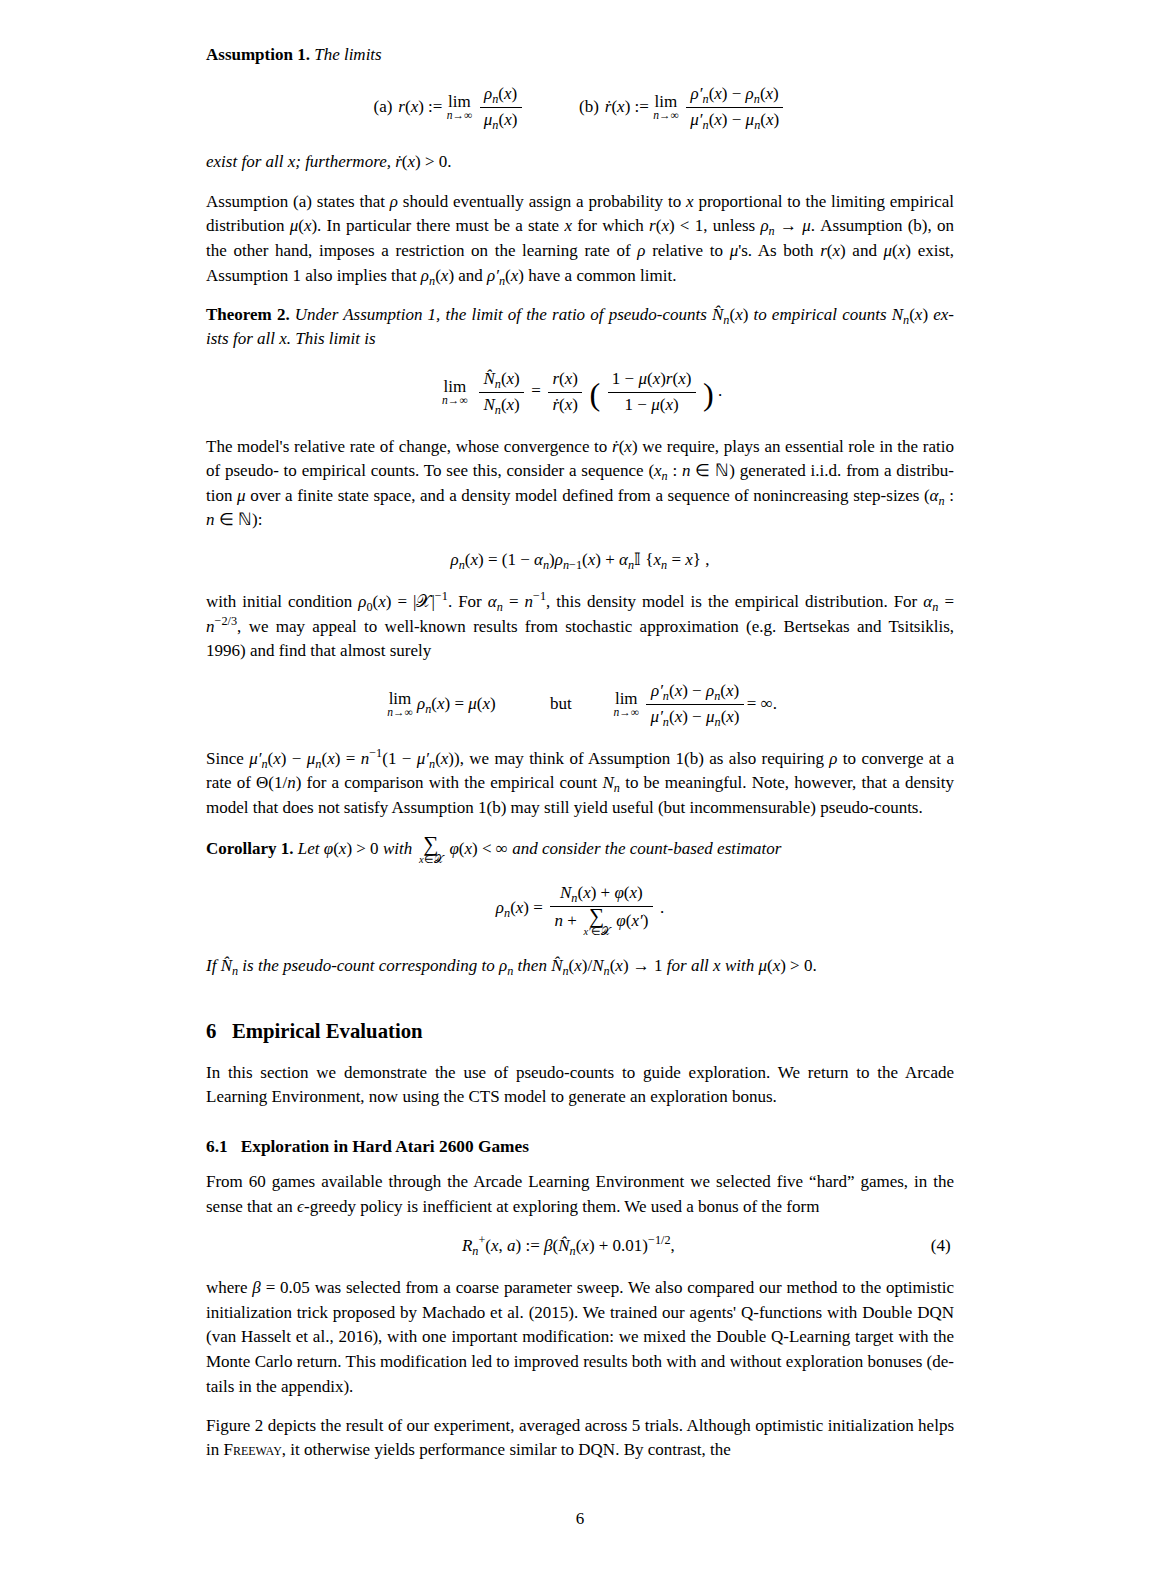Assumption 1. The limits
(a) r(x) := lim n→∞ ρn(x) μn(x)
(b) ṙ(x) := lim n→∞ ρ′n(x) − ρn(x) μ′n(x) − μn(x)
exist for all x; furthermore, ṙ(x) > 0.
Assumption (a) states that ρ should eventually assign a probability to x proportional to the limiting empirical distribution μ(x). In particular there must be a state x for which r(x) < 1, unless ρn → μ. Assumption (b), on the other hand, imposes a restriction on the learning rate of ρ relative to μ's. As both r(x) and μ(x) exist, Assumption 1 also implies that ρn(x) and ρ′n(x) have a common limit.
Theorem 2. Under Assumption 1, the limit of the ratio of pseudo-counts N̂n(x) to empirical counts Nn(x) exists for all x. This limit is
lim n→∞ N̂n(x) Nn(x) = r(x) ṙ(x) ( 1 − μ(x)r(x) 1 − μ(x) ) .
The model's relative rate of change, whose convergence to ṙ(x) we require, plays an essential role in the ratio of pseudo- to empirical counts. To see this, consider a sequence (xn : n ∈ ℕ) generated i.i.d. from a distribution μ over a finite state space, and a density model defined from a sequence of nonincreasing step-sizes (αn : n ∈ ℕ):
ρn(x) = (1 − αn)ρn−1(x) + αn 𝕀 {xn = x} ,
with initial condition ρ0(x) = |𝒳|−1. For αn = n−1, this density model is the empirical distribution. For αn = n−2/3, we may appeal to well-known results from stochastic approximation (e.g. Bertsekas and Tsitsiklis, 1996) and find that almost surely
lim n→∞ ρn(x) = μ(x)
but lim n→∞ ρ′n(x) − ρn(x) μ′n(x) − μn(x) = ∞.
Since μ′n(x) − μn(x) = n−1(1 − μ′n(x)), we may think of Assumption 1(b) as also requiring ρ to converge at a rate of Θ(1/n) for a comparison with the empirical count Nn to be meaningful. Note, however, that a density model that does not satisfy Assumption 1(b) may still yield useful (but incommensurable) pseudo-counts.
Corollary 1. Let φ(x) > 0 with ∑x∈𝒳 φ(x) < ∞ and consider the count-based estimator
ρn(x) = Nn(x) + φ(x) n + ∑x′∈𝒳 φ(x′) .
If N̂n is the pseudo-count corresponding to ρn then N̂n(x)/Nn(x) → 1 for all x with μ(x) > 0.
6 Empirical Evaluation
In this section we demonstrate the use of pseudo-counts to guide exploration. We return to the Arcade Learning Environment, now using the CTS model to generate an exploration bonus.
6.1 Exploration in Hard Atari 2600 Games
From 60 games available through the Arcade Learning Environment we selected five “hard” games, in the sense that an ϵ-greedy policy is inefficient at exploring them. We used a bonus of the form
Rn+(x, a) := β(N̂n(x) + 0.01)−1/2, (4)
where β = 0.05 was selected from a coarse parameter sweep. We also compared our method to the optimistic initialization trick proposed by Machado et al. (2015). We trained our agents' Q-functions with Double DQN (van Hasselt et al., 2016), with one important modification: we mixed the Double Q-Learning target with the Monte Carlo return. This modification led to improved results both with and without exploration bonuses (details in the appendix).
Figure 2 depicts the result of our experiment, averaged across 5 trials. Although optimistic initialization helps in Freeway, it otherwise yields performance similar to DQN. By contrast, the
6